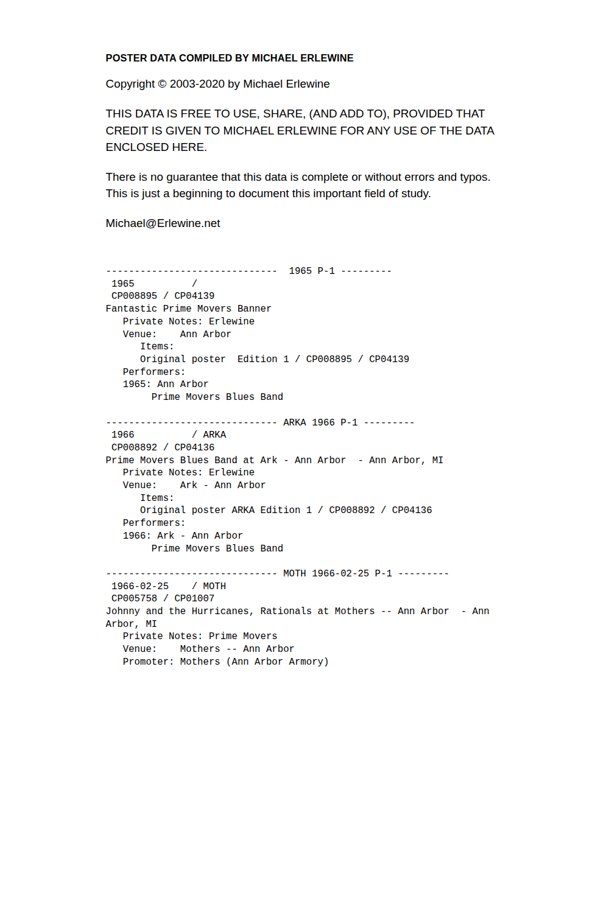POSTER DATA COMPILED BY MICHAEL ERLEWINE
Copyright © 2003-2020 by Michael Erlewine
THIS DATA IS FREE TO USE, SHARE, (AND ADD TO), PROVIDED THAT CREDIT IS GIVEN TO MICHAEL ERLEWINE FOR ANY USE OF THE DATA ENCLOSED HERE.
There is no guarantee that this data is complete or without errors and typos. This is just a beginning to document this important field of study.
Michael@Erlewine.net
------------------------------  1965 P-1 ---------
 1965          / 
 CP008895 / CP04139
Fantastic Prime Movers Banner
   Private Notes: Erlewine
   Venue:    Ann Arbor
      Items:
      Original poster  Edition 1 / CP008895 / CP04139
   Performers:
   1965: Ann Arbor
        Prime Movers Blues Band

------------------------------ ARKA 1966 P-1 ---------
 1966          / ARKA
 CP008892 / CP04136
Prime Movers Blues Band at Ark - Ann Arbor  - Ann Arbor, MI
   Private Notes: Erlewine
   Venue:    Ark - Ann Arbor
      Items:
      Original poster ARKA Edition 1 / CP008892 / CP04136
   Performers:
   1966: Ark - Ann Arbor
        Prime Movers Blues Band

------------------------------ MOTH 1966-02-25 P-1 ---------
 1966-02-25    / MOTH
 CP005758 / CP01007
Johnny and the Hurricanes, Rationals at Mothers -- Ann Arbor  - Ann Arbor, MI
   Private Notes: Prime Movers
   Venue:    Mothers -- Ann Arbor
   Promoter: Mothers (Ann Arbor Armory)